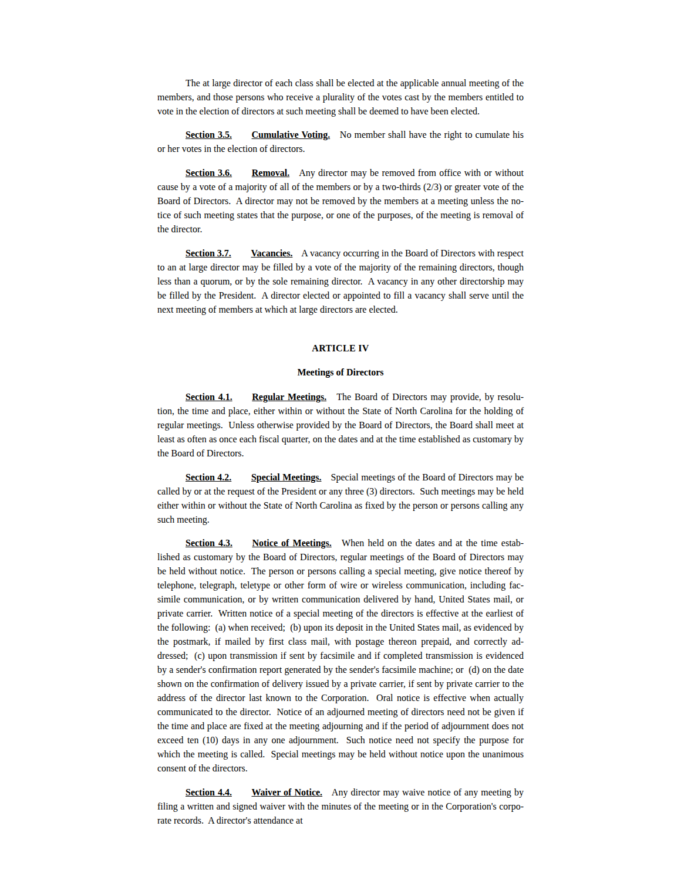The at large director of each class shall be elected at the applicable annual meeting of the members, and those persons who receive a plurality of the votes cast by the members entitled to vote in the election of directors at such meeting shall be deemed to have been elected.
Section 3.5. Cumulative Voting. No member shall have the right to cumulate his or her votes in the election of directors.
Section 3.6. Removal. Any director may be removed from office with or without cause by a vote of a majority of all of the members or by a two-thirds (2/3) or greater vote of the Board of Directors. A director may not be removed by the members at a meeting unless the notice of such meeting states that the purpose, or one of the purposes, of the meeting is removal of the director.
Section 3.7. Vacancies. A vacancy occurring in the Board of Directors with respect to an at large director may be filled by a vote of the majority of the remaining directors, though less than a quorum, or by the sole remaining director. A vacancy in any other directorship may be filled by the President. A director elected or appointed to fill a vacancy shall serve until the next meeting of members at which at large directors are elected.
ARTICLE IV
Meetings of Directors
Section 4.1. Regular Meetings. The Board of Directors may provide, by resolution, the time and place, either within or without the State of North Carolina for the holding of regular meetings. Unless otherwise provided by the Board of Directors, the Board shall meet at least as often as once each fiscal quarter, on the dates and at the time established as customary by the Board of Directors.
Section 4.2. Special Meetings. Special meetings of the Board of Directors may be called by or at the request of the President or any three (3) directors. Such meetings may be held either within or without the State of North Carolina as fixed by the person or persons calling any such meeting.
Section 4.3. Notice of Meetings. When held on the dates and at the time established as customary by the Board of Directors, regular meetings of the Board of Directors may be held without notice. The person or persons calling a special meeting, give notice thereof by telephone, telegraph, teletype or other form of wire or wireless communication, including facsimile communication, or by written communication delivered by hand, United States mail, or private carrier. Written notice of a special meeting of the directors is effective at the earliest of the following: (a) when received; (b) upon its deposit in the United States mail, as evidenced by the postmark, if mailed by first class mail, with postage thereon prepaid, and correctly addressed; (c) upon transmission if sent by facsimile and if completed transmission is evidenced by a sender's confirmation report generated by the sender's facsimile machine; or (d) on the date shown on the confirmation of delivery issued by a private carrier, if sent by private carrier to the address of the director last known to the Corporation. Oral notice is effective when actually communicated to the director. Notice of an adjourned meeting of directors need not be given if the time and place are fixed at the meeting adjourning and if the period of adjournment does not exceed ten (10) days in any one adjournment. Such notice need not specify the purpose for which the meeting is called. Special meetings may be held without notice upon the unanimous consent of the directors.
Section 4.4. Waiver of Notice. Any director may waive notice of any meeting by filing a written and signed waiver with the minutes of the meeting or in the Corporation's corporate records. A director's attendance at